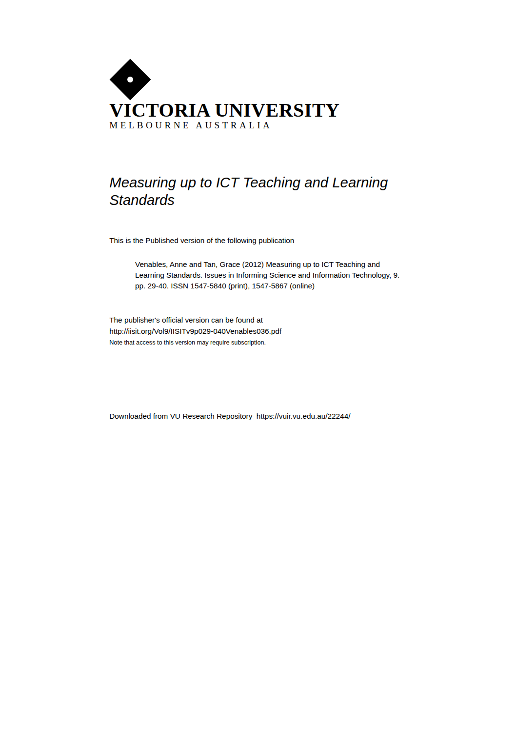VICTORIA UNIVERSITY MELBOURNE AUSTRALIA
Measuring up to ICT Teaching and Learning Standards
This is the Published version of the following publication
Venables, Anne and Tan, Grace (2012) Measuring up to ICT Teaching and Learning Standards. Issues in Informing Science and Information Technology, 9. pp. 29-40. ISSN 1547-5840 (print), 1547-5867 (online)
The publisher's official version can be found at
http://iisit.org/Vol9/IISITv9p029-040Venables036.pdf
Note that access to this version may require subscription.
Downloaded from VU Research Repository https://vuir.vu.edu.au/22244/